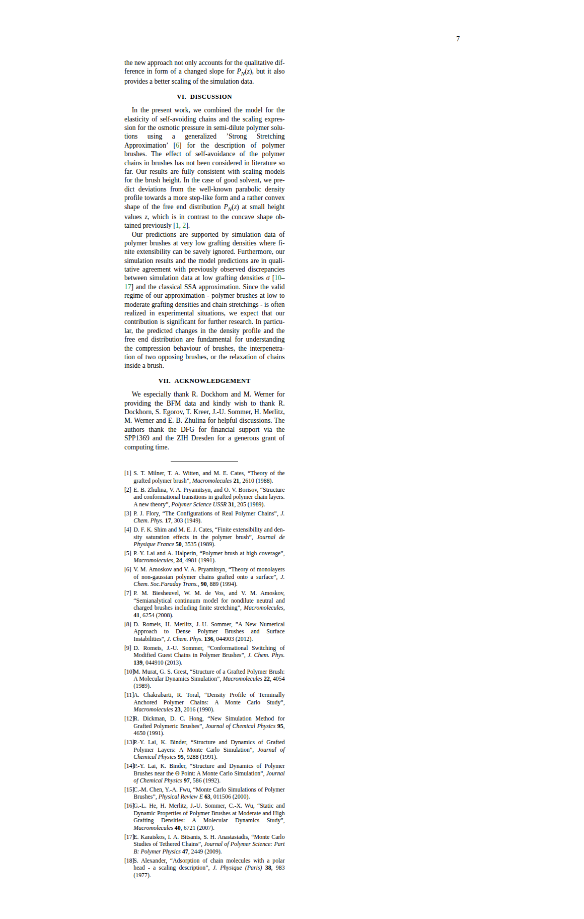7
the new approach not only accounts for the qualitative difference in form of a changed slope for PN(z), but it also provides a better scaling of the simulation data.
VI. Discussion
In the present work, we combined the model for the elasticity of self-avoiding chains and the scaling expression for the osmotic pressure in semi-dilute polymer solutions using a generalized ’Strong Stretching Approximation’ [6] for the description of polymer brushes. The effect of self-avoidance of the polymer chains in brushes has not been considered in literature so far. Our results are fully consistent with scaling models for the brush height. In the case of good solvent, we predict deviations from the well-known parabolic density profile towards a more step-like form and a rather convex shape of the free end distribution PN(z) at small height values z, which is in contrast to the concave shape obtained previously [1, 2].
Our predictions are supported by simulation data of polymer brushes at very low grafting densities where finite extensibility can be savely ignored. Furthermore, our simulation results and the model predictions are in qualitative agreement with previously observed discrepancies between simulation data at low grafting densities σ [10–17] and the classical SSA approximation. Since the valid regime of our approximation - polymer brushes at low to moderate grafting densities and chain stretchings - is often realized in experimental situations, we expect that our contribution is significant for further research. In particular, the predicted changes in the density profile and the free end distribution are fundamental for understanding the compression behaviour of brushes, the interpenetration of two opposing brushes, or the relaxation of chains inside a brush.
VII. Acknowledgement
We especially thank R. Dockhorn and M. Werner for providing the BFM data and kindly wish to thank R. Dockhorn, S. Egorov, T. Kreer, J.-U. Sommer, H. Merlitz, M. Werner and E. B. Zhulina for helpful discussions. The authors thank the DFG for financial support via the SPP1369 and the ZIH Dresden for a generous grant of computing time.
[1] S. T. Milner, T. A. Witten, and M. E. Cates, “Theory of the grafted polymer brush”, Macromolecules 21, 2610 (1988).
[2] E. B. Zhulina, V. A. Pryamitsyn, and O. V. Borisov, “Structure and conformational transitions in grafted polymer chain layers. A new theory”, Polymer Science USSR 31, 205 (1989).
[3] P. J. Flory, “The Configurations of Real Polymer Chains”, J. Chem. Phys. 17, 303 (1949).
[4] D. F. K. Shim and M. E. J. Cates, “Finite extensibility and density saturation effects in the polymer brush”, Journal de Physique France 50, 3535 (1989).
[5] P.-Y. Lai and A. Halperin, “Polymer brush at high coverage”, Macromolecules, 24, 4981 (1991).
[6] V. M. Amoskov and V. A. Pryamitsyn, “Theory of monolayers of non-gaussian polymer chains grafted onto a surface”, J. Chem. Soc.Faraday Trans., 90, 889 (1994).
[7] P. M. Biesheuvel, W. M. de Vos, and V. M. Amoskov, “Semianalytical continuum model for nondilute neutral and charged brushes including finite stretching”, Macromolecules, 41, 6254 (2008).
[8] D. Romeis, H. Merlitz, J.-U. Sommer, ”A New Numerical Approach to Dense Polymer Brushes and Surface Instabilities”, J. Chem. Phys. 136, 044903 (2012).
[9] D. Romeis, J.-U. Sommer, “Conformational Switching of Modified Guest Chains in Polymer Brushes”, J. Chem. Phys. 139, 044910 (2013).
[10] M. Murat, G. S. Grest, “Structure of a Grafted Polymer Brush: A Molecular Dynamics Simulation”, Macromolecules 22, 4054 (1989).
[11] A. Chakrabarti, R. Toral, “Density Profile of Terminally Anchored Polymer Chains: A Monte Carlo Study”, Macromolecules 23, 2016 (1990).
[12] R. Dickman, D. C. Hong, “New Simulation Method for Grafted Polymeric Brushes”, Journal of Chemical Physics 95, 4650 (1991).
[13] P.-Y. Lai, K. Binder, “Structure and Dynamics of Grafted Polymer Layers: A Monte Carlo Simulation”, Journal of Chemical Physics 95, 9288 (1991).
[14] P.-Y. Lai, K. Binder, “Structure and Dynamics of Polymer Brushes near the Θ Point: A Monte Carlo Simulation”, Journal of Chemical Physics 97, 586 (1992).
[15] C.-M. Chen, Y.-A. Fwu, “Monte Carlo Simulations of Polymer Brushes”, Physical Review E 63, 011506 (2000).
[16] G.-L. He, H. Merlitz, J.-U. Sommer, C.-X. Wu, “Static and Dynamic Properties of Polymer Brushes at Moderate and High Grafting Densities: A Molecular Dynamics Study”, Macromolecules 40, 6721 (2007).
[17] E. Karaiskos, I. A. Bitsanis, S. H. Anastasiadis, “Monte Carlo Studies of Tethered Chains”, Journal of Polymer Science: Part B: Polymer Physics 47, 2449 (2009).
[18] S. Alexander, “Adsorption of chain molecules with a polar head - a scaling description”, J. Physique (Paris) 38, 983 (1977).